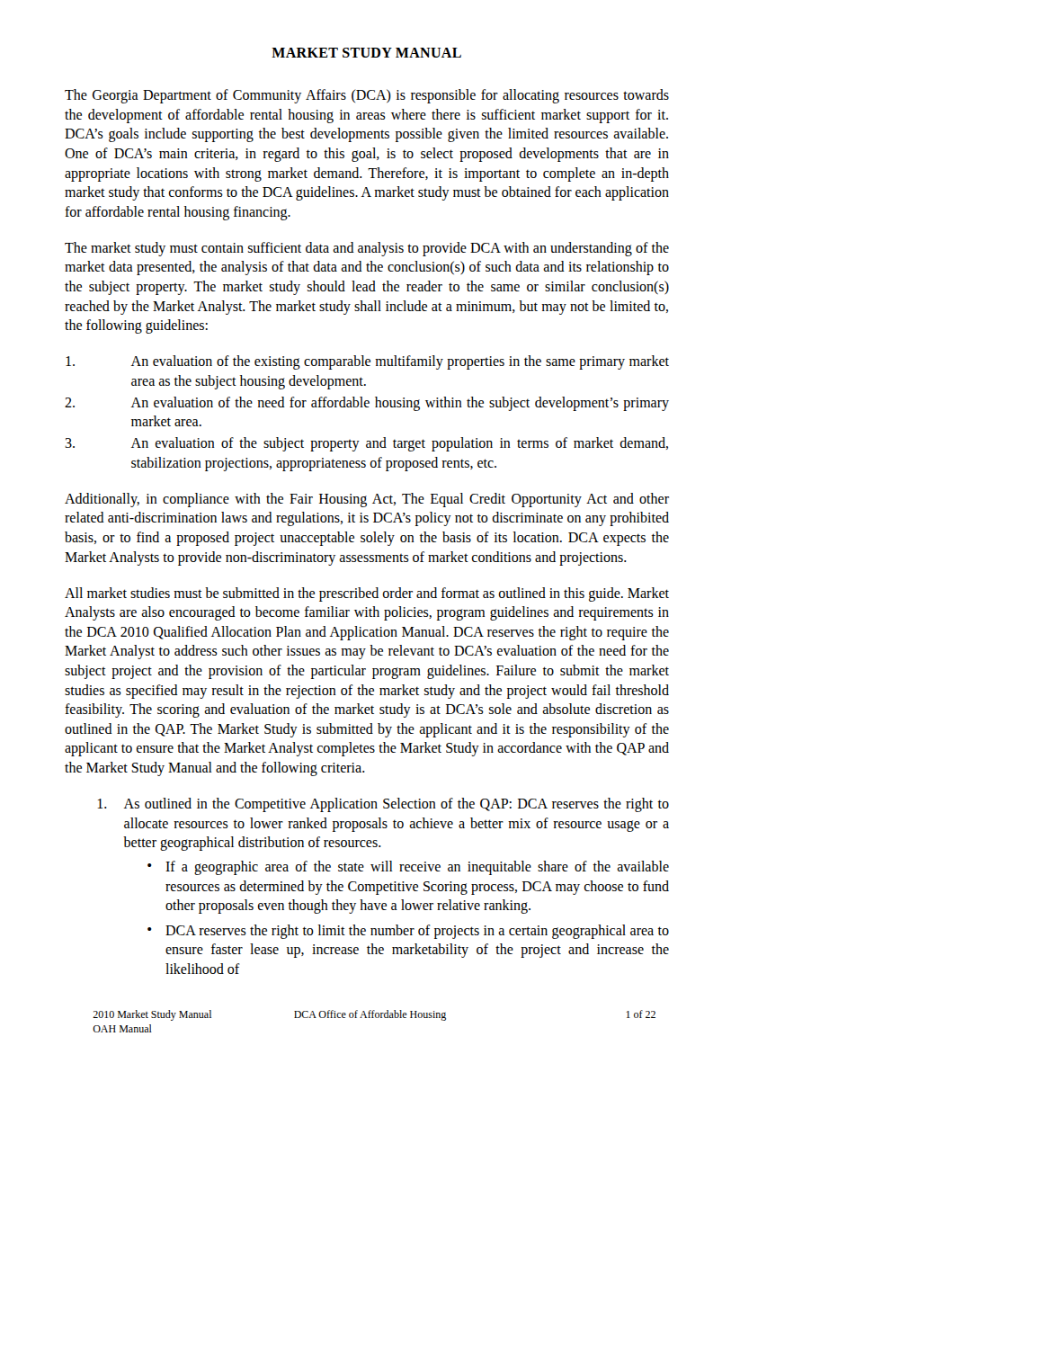MARKET STUDY MANUAL
The Georgia Department of Community Affairs (DCA) is responsible for allocating resources towards the development of affordable rental housing in areas where there is sufficient market support for it. DCA’s goals include supporting the best developments possible given the limited resources available. One of DCA’s main criteria, in regard to this goal, is to select proposed developments that are in appropriate locations with strong market demand. Therefore, it is important to complete an in-depth market study that conforms to the DCA guidelines. A market study must be obtained for each application for affordable rental housing financing.
The market study must contain sufficient data and analysis to provide DCA with an understanding of the market data presented, the analysis of that data and the conclusion(s) of such data and its relationship to the subject property. The market study should lead the reader to the same or similar conclusion(s) reached by the Market Analyst. The market study shall include at a minimum, but may not be limited to, the following guidelines:
An evaluation of the existing comparable multifamily properties in the same primary market area as the subject housing development.
An evaluation of the need for affordable housing within the subject development’s primary market area.
An evaluation of the subject property and target population in terms of market demand, stabilization projections, appropriateness of proposed rents, etc.
Additionally, in compliance with the Fair Housing Act, The Equal Credit Opportunity Act and other related anti-discrimination laws and regulations, it is DCA’s policy not to discriminate on any prohibited basis, or to find a proposed project unacceptable solely on the basis of its location. DCA expects the Market Analysts to provide non-discriminatory assessments of market conditions and projections.
All market studies must be submitted in the prescribed order and format as outlined in this guide. Market Analysts are also encouraged to become familiar with policies, program guidelines and requirements in the DCA 2010 Qualified Allocation Plan and Application Manual. DCA reserves the right to require the Market Analyst to address such other issues as may be relevant to DCA’s evaluation of the need for the subject project and the provision of the particular program guidelines. Failure to submit the market studies as specified may result in the rejection of the market study and the project would fail threshold feasibility. The scoring and evaluation of the market study is at DCA’s sole and absolute discretion as outlined in the QAP. The Market Study is submitted by the applicant and it is the responsibility of the applicant to ensure that the Market Analyst completes the Market Study in accordance with the QAP and the Market Study Manual and the following criteria.
As outlined in the Competitive Application Selection of the QAP: DCA reserves the right to allocate resources to lower ranked proposals to achieve a better mix of resource usage or a better geographical distribution of resources.
If a geographic area of the state will receive an inequitable share of the available resources as determined by the Competitive Scoring process, DCA may choose to fund other proposals even though they have a lower relative ranking.
DCA reserves the right to limit the number of projects in a certain geographical area to ensure faster lease up, increase the marketability of the project and increase the likelihood of
2010 Market Study Manual OAH Manual
DCA Office of Affordable Housing
1 of 22